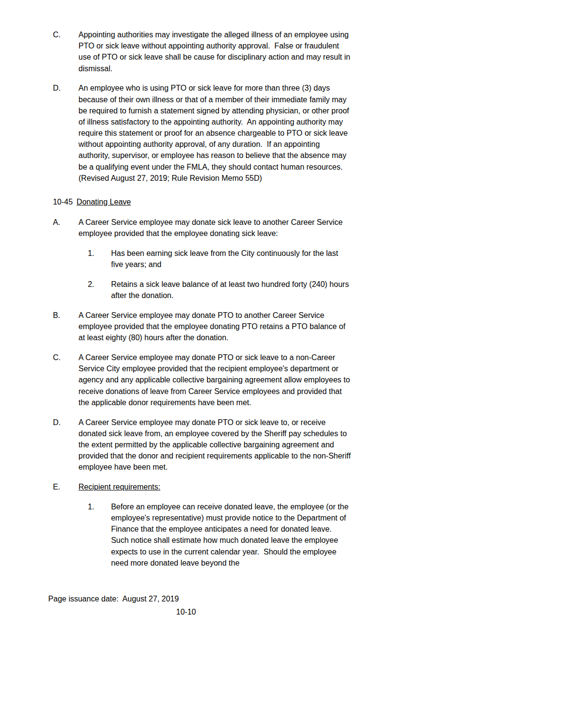C.
Appointing authorities may investigate the alleged illness of an employee using PTO or sick leave without appointing authority approval. False or fraudulent use of PTO or sick leave shall be cause for disciplinary action and may result in dismissal.
D.
An employee who is using PTO or sick leave for more than three (3) days because of their own illness or that of a member of their immediate family may be required to furnish a statement signed by attending physician, or other proof of illness satisfactory to the appointing authority. An appointing authority may require this statement or proof for an absence chargeable to PTO or sick leave without appointing authority approval, of any duration. If an appointing authority, supervisor, or employee has reason to believe that the absence may be a qualifying event under the FMLA, they should contact human resources. (Revised August 27, 2019; Rule Revision Memo 55D)
10-45 Donating Leave
A.
A Career Service employee may donate sick leave to another Career Service employee provided that the employee donating sick leave:
1.
Has been earning sick leave from the City continuously for the last five years; and
2.
Retains a sick leave balance of at least two hundred forty (240) hours after the donation.
B.
A Career Service employee may donate PTO to another Career Service employee provided that the employee donating PTO retains a PTO balance of at least eighty (80) hours after the donation.
C.
A Career Service employee may donate PTO or sick leave to a non-Career Service City employee provided that the recipient employee's department or agency and any applicable collective bargaining agreement allow employees to receive donations of leave from Career Service employees and provided that the applicable donor requirements have been met.
D.
A Career Service employee may donate PTO or sick leave to, or receive donated sick leave from, an employee covered by the Sheriff pay schedules to the extent permitted by the applicable collective bargaining agreement and provided that the donor and recipient requirements applicable to the non-Sheriff employee have been met.
E.
Recipient requirements:
1.
Before an employee can receive donated leave, the employee (or the employee's representative) must provide notice to the Department of Finance that the employee anticipates a need for donated leave. Such notice shall estimate how much donated leave the employee expects to use in the current calendar year. Should the employee need more donated leave beyond the
Page issuance date: August 27, 2019
10-10